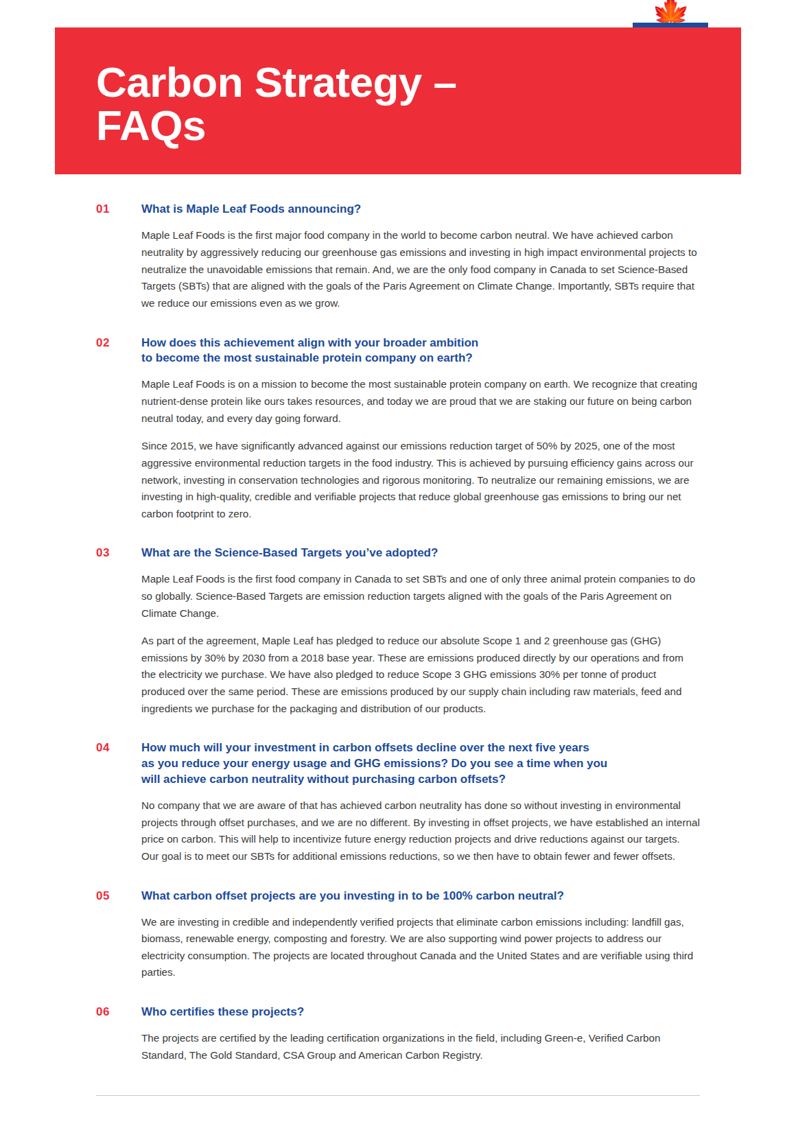🍁
MAPLE
LEAF
TM/MC
Carbon Strategy –
FAQs
01
What is Maple Leaf Foods announcing?
Maple Leaf Foods is the first major food company in the world to become carbon neutral. We have achieved carbon neutrality by aggressively reducing our greenhouse gas emissions and investing in high impact environmental projects to neutralize the unavoidable emissions that remain. And, we are the only food company in Canada to set Science-Based Targets (SBTs) that are aligned with the goals of the Paris Agreement on Climate Change. Importantly, SBTs require that we reduce our emissions even as we grow.
02
How does this achievement align with your broader ambition
to become the most sustainable protein company on earth?
Maple Leaf Foods is on a mission to become the most sustainable protein company on earth. We recognize that creating nutrient-dense protein like ours takes resources, and today we are proud that we are staking our future on being carbon neutral today, and every day going forward.
Since 2015, we have significantly advanced against our emissions reduction target of 50% by 2025, one of the most aggressive environmental reduction targets in the food industry. This is achieved by pursuing efficiency gains across our network, investing in conservation technologies and rigorous monitoring. To neutralize our remaining emissions, we are investing in high-quality, credible and verifiable projects that reduce global greenhouse gas emissions to bring our net carbon footprint to zero.
03
What are the Science-Based Targets you’ve adopted?
Maple Leaf Foods is the first food company in Canada to set SBTs and one of only three animal protein companies to do so globally. Science-Based Targets are emission reduction targets aligned with the goals of the Paris Agreement on Climate Change.
As part of the agreement, Maple Leaf has pledged to reduce our absolute Scope 1 and 2 greenhouse gas (GHG) emissions by 30% by 2030 from a 2018 base year. These are emissions produced directly by our operations and from the electricity we purchase. We have also pledged to reduce Scope 3 GHG emissions 30% per tonne of product produced over the same period. These are emissions produced by our supply chain including raw materials, feed and ingredients we purchase for the packaging and distribution of our products.
04
How much will your investment in carbon offsets decline over the next five years
as you reduce your energy usage and GHG emissions? Do you see a time when you
will achieve carbon neutrality without purchasing carbon offsets?
No company that we are aware of that has achieved carbon neutrality has done so without investing in environmental projects through offset purchases, and we are no different. By investing in offset projects, we have established an internal price on carbon. This will help to incentivize future energy reduction projects and drive reductions against our targets. Our goal is to meet our SBTs for additional emissions reductions, so we then have to obtain fewer and fewer offsets.
05
What carbon offset projects are you investing in to be 100% carbon neutral?
We are investing in credible and independently verified projects that eliminate carbon emissions including: landfill gas, biomass, renewable energy, composting and forestry. We are also supporting wind power projects to address our electricity consumption. The projects are located throughout Canada and the United States and are verifiable using third parties.
06
Who certifies these projects?
The projects are certified by the leading certification organizations in the field, including Green-e, Verified Carbon Standard, The Gold Standard, CSA Group and American Carbon Registry.